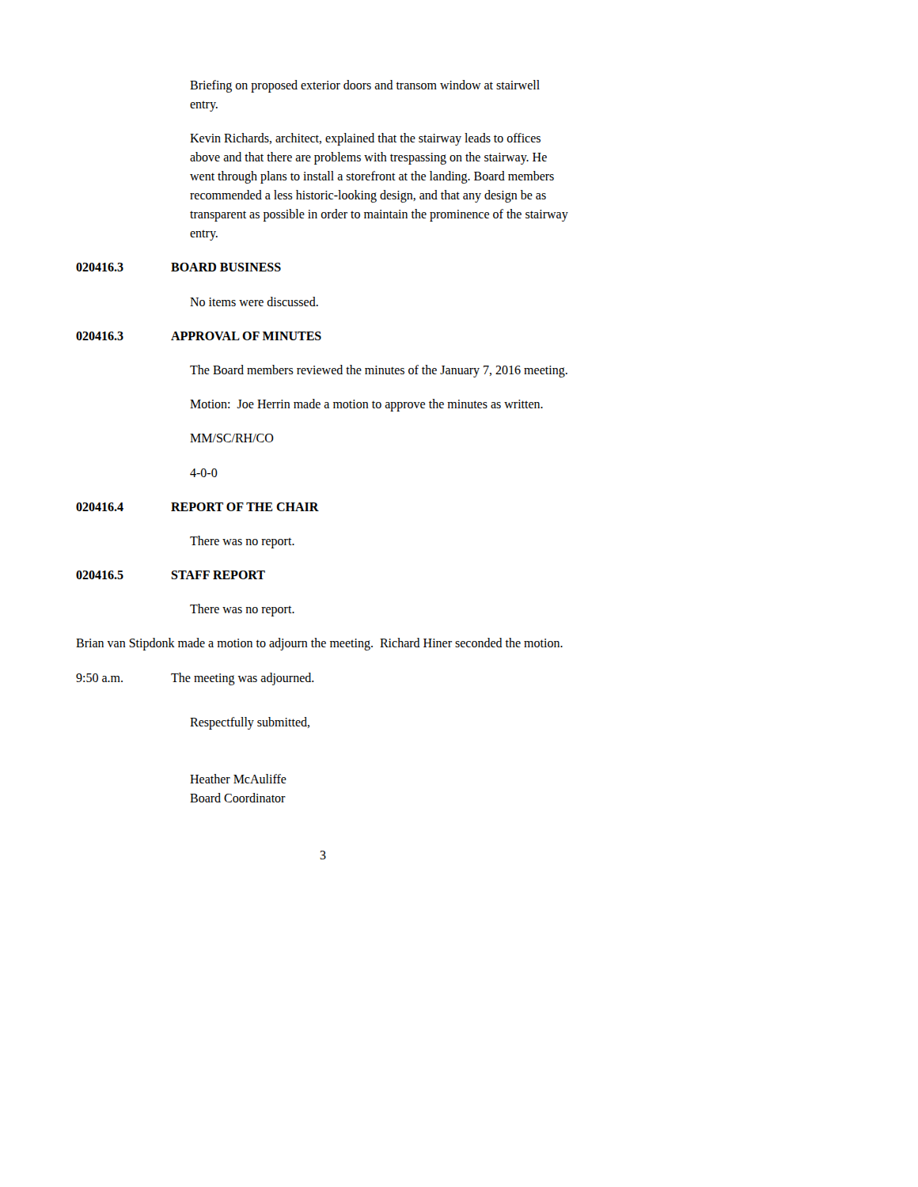Briefing on proposed exterior doors and transom window at stairwell entry.
Kevin Richards, architect, explained that the stairway leads to offices above and that there are problems with trespassing on the stairway. He went through plans to install a storefront at the landing. Board members recommended a less historic-looking design, and that any design be as transparent as possible in order to maintain the prominence of the stairway entry.
020416.3
BOARD BUSINESS
No items were discussed.
020416.3
APPROVAL OF MINUTES
The Board members reviewed the minutes of the January 7, 2016 meeting.
Motion: Joe Herrin made a motion to approve the minutes as written.
MM/SC/RH/CO
4-0-0
020416.4
REPORT OF THE CHAIR
There was no report.
020416.5
STAFF REPORT
There was no report.
Brian van Stipdonk made a motion to adjourn the meeting. Richard Hiner seconded the motion.
9:50 a.m.
The meeting was adjourned.
Respectfully submitted,
Heather McAuliffe
Board Coordinator
3